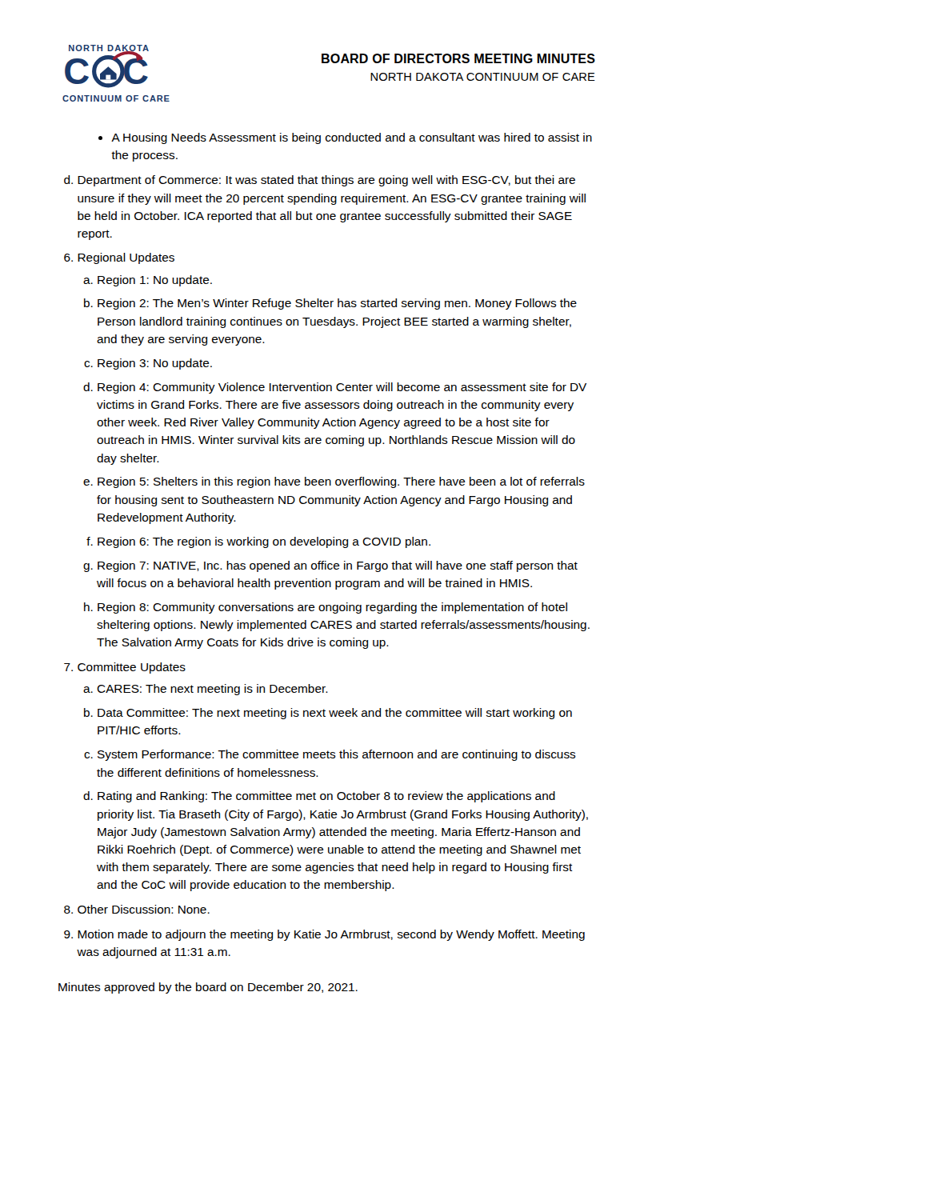North Dakota Continuum of Care NORTH DAKOTA C C CONTINUUM OF CARE
BOARD OF DIRECTORS MEETING MINUTES
NORTH DAKOTA CONTINUUM OF CARE
A Housing Needs Assessment is being conducted and a consultant was hired to assist in the process.
Department of Commerce: It was stated that things are going well with ESG-CV, but thei are unsure if they will meet the 20 percent spending requirement. An ESG-CV grantee training will be held in October. ICA reported that all but one grantee successfully submitted their SAGE report.
Regional Updates
Region 1: No update.
Region 2: The Men’s Winter Refuge Shelter has started serving men. Money Follows the Person landlord training continues on Tuesdays. Project BEE started a warming shelter, and they are serving everyone.
Region 3: No update.
Region 4: Community Violence Intervention Center will become an assessment site for DV victims in Grand Forks. There are five assessors doing outreach in the community every other week. Red River Valley Community Action Agency agreed to be a host site for outreach in HMIS. Winter survival kits are coming up. Northlands Rescue Mission will do day shelter.
Region 5: Shelters in this region have been overflowing. There have been a lot of referrals for housing sent to Southeastern ND Community Action Agency and Fargo Housing and Redevelopment Authority.
Region 6: The region is working on developing a COVID plan.
Region 7: NATIVE, Inc. has opened an office in Fargo that will have one staff person that will focus on a behavioral health prevention program and will be trained in HMIS.
Region 8: Community conversations are ongoing regarding the implementation of hotel sheltering options. Newly implemented CARES and started referrals/assessments/housing. The Salvation Army Coats for Kids drive is coming up.
Committee Updates
CARES: The next meeting is in December.
Data Committee: The next meeting is next week and the committee will start working on PIT/HIC efforts.
System Performance: The committee meets this afternoon and are continuing to discuss the different definitions of homelessness.
Rating and Ranking: The committee met on October 8 to review the applications and priority list. Tia Braseth (City of Fargo), Katie Jo Armbrust (Grand Forks Housing Authority), Major Judy (Jamestown Salvation Army) attended the meeting. Maria Effertz-Hanson and Rikki Roehrich (Dept. of Commerce) were unable to attend the meeting and Shawnel met with them separately. There are some agencies that need help in regard to Housing first and the CoC will provide education to the membership.
Other Discussion: None.
Motion made to adjourn the meeting by Katie Jo Armbrust, second by Wendy Moffett. Meeting was adjourned at 11:31 a.m.
Minutes approved by the board on December 20, 2021.